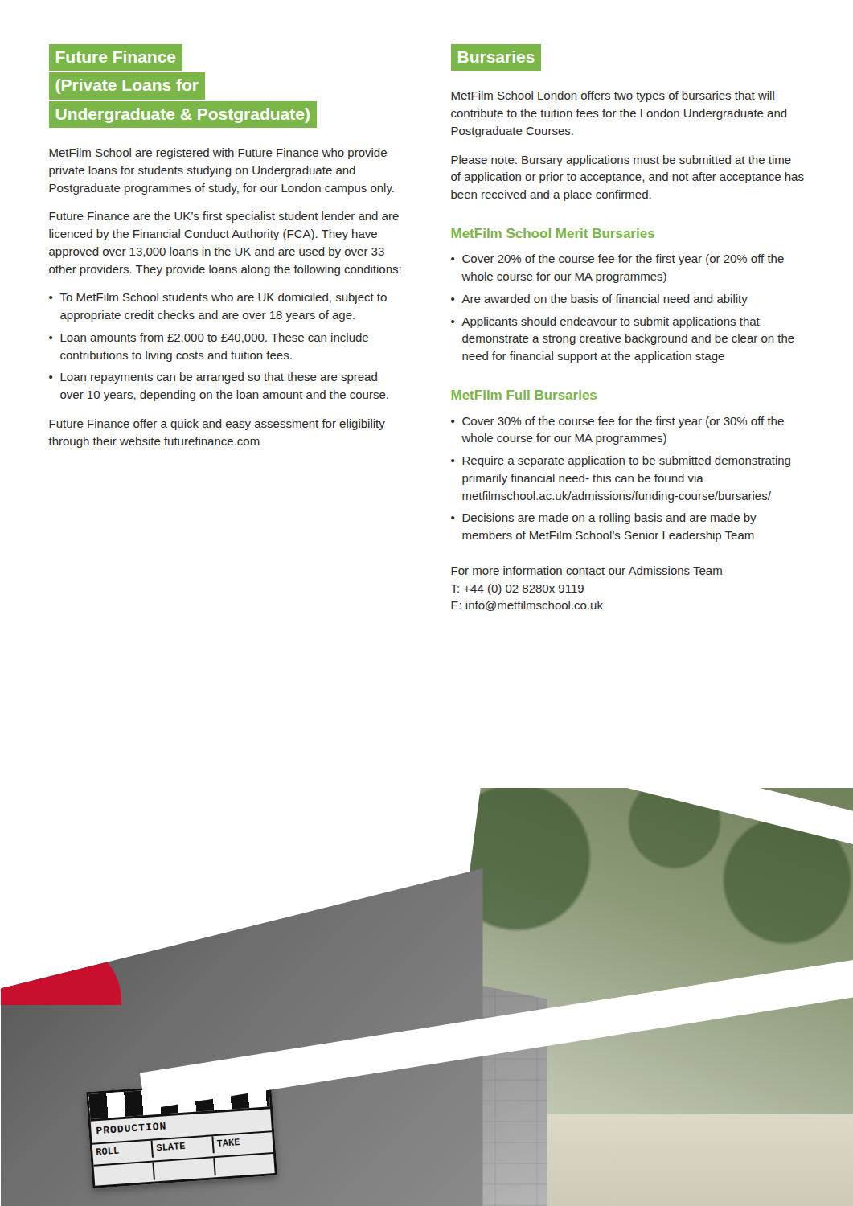Future Finance
(Private Loans for
Undergraduate & Postgraduate)
MetFilm School are registered with Future Finance who provide private loans for students studying on Undergraduate and Postgraduate programmes of study, for our London campus only.
Future Finance are the UK’s first specialist student lender and are licenced by the Financial Conduct Authority (FCA). They have approved over 13,000 loans in the UK and are used by over 33 other providers. They provide loans along the following conditions:
To MetFilm School students who are UK domiciled, subject to appropriate credit checks and are over 18 years of age.
Loan amounts from £2,000 to £40,000. These can include contributions to living costs and tuition fees.
Loan repayments can be arranged so that these are spread over 10 years, depending on the loan amount and the course.
Future Finance offer a quick and easy assessment for eligibility through their website futurefinance.com
Bursaries
MetFilm School London offers two types of bursaries that will contribute to the tuition fees for the London Undergraduate and Postgraduate Courses.
Please note: Bursary applications must be submitted at the time of application or prior to acceptance, and not after acceptance has been received and a place confirmed.
MetFilm School Merit Bursaries
Cover 20% of the course fee for the first year (or 20% off the whole course for our MA programmes)
Are awarded on the basis of financial need and ability
Applicants should endeavour to submit applications that demonstrate a strong creative background and be clear on the need for financial support at the application stage
MetFilm Full Bursaries
Cover 30% of the course fee for the first year (or 30% off the whole course for our MA programmes)
Require a separate application to be submitted demonstrating primarily financial need- this can be found via metfilmschool.ac.uk/admissions/funding-course/bursaries/
Decisions are made on a rolling basis and are made by members of MetFilm School’s Senior Leadership Team
For more information contact our Admissions Team
T: +44 (0) 02 8280x 9119
E: info@metfilmschool.co.uk
PRODUCTION
ROLL
SLATE
TAKE